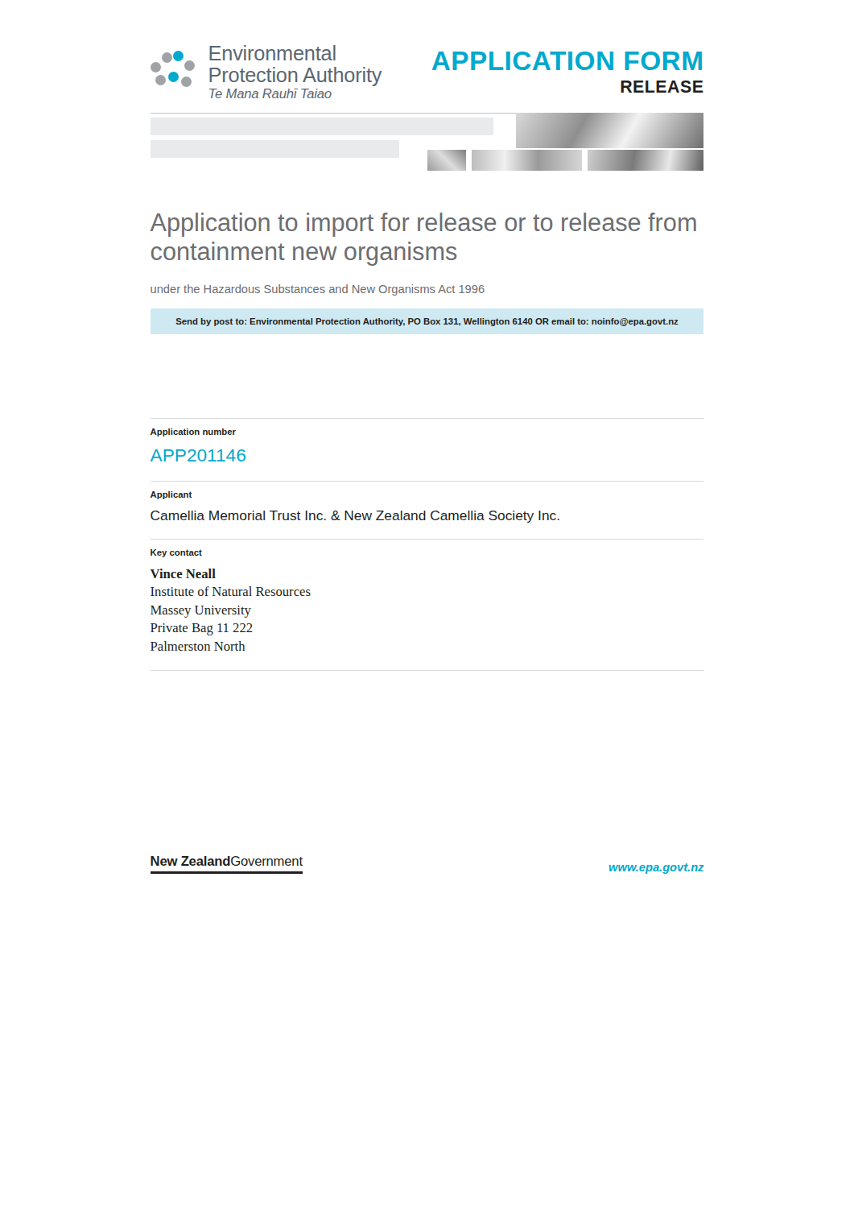Environmental
Protection Authority
Te Mana Rauhī Taiao
APPLICATION FORM
RELEASE
Application to import for release or to release from containment new organisms
under the Hazardous Substances and New Organisms Act 1996
Send by post to: Environmental Protection Authority, PO Box 131, Wellington 6140 OR email to: noinfo@epa.govt.nz
Application number
APP201146
Applicant
Camellia Memorial Trust Inc. & New Zealand Camellia Society Inc.
Key contact
Vince Neall
Institute of Natural Resources
Massey University
Private Bag 11 222
Palmerston North
New ZealandGovernment
www.epa.govt.nz